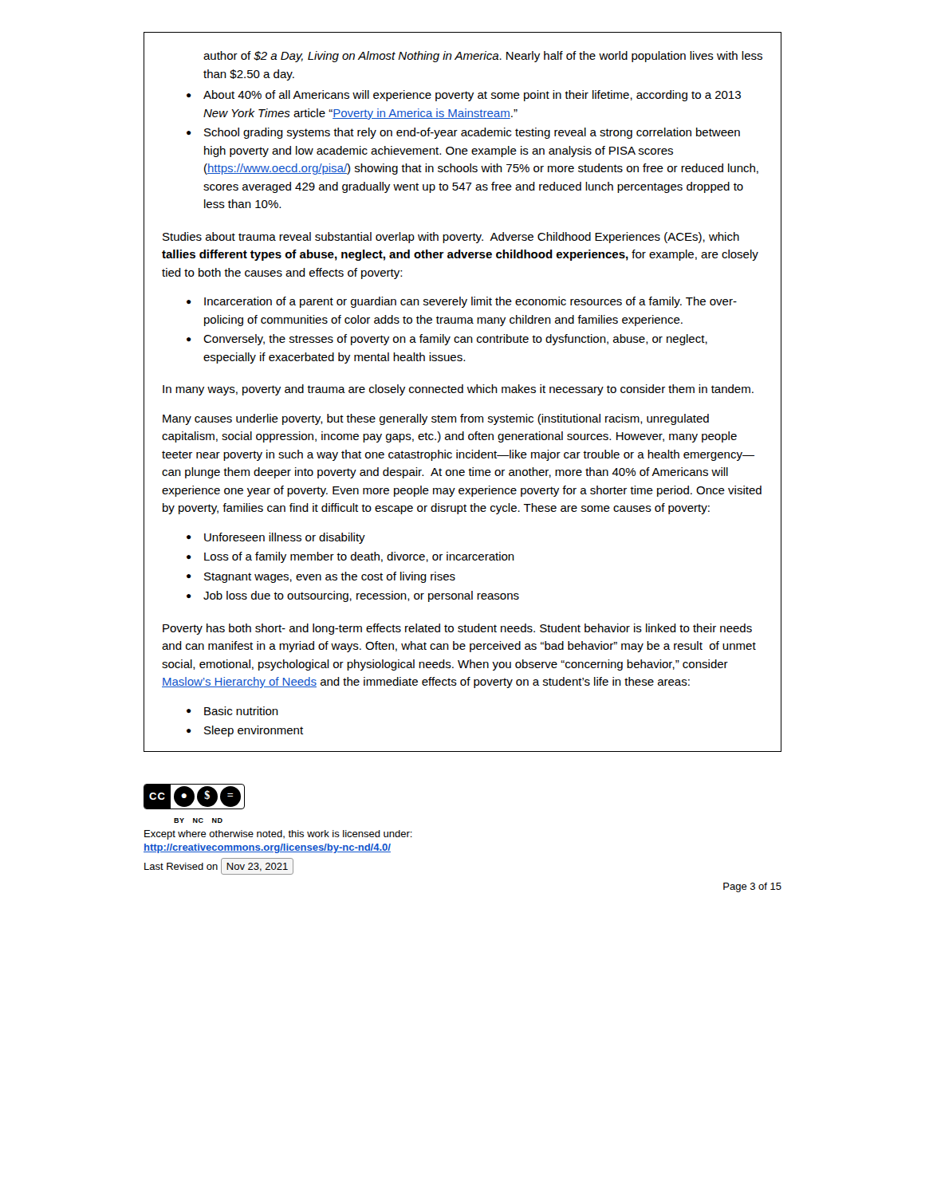author of $2 a Day, Living on Almost Nothing in America. Nearly half of the world population lives with less than $2.50 a day.
About 40% of all Americans will experience poverty at some point in their lifetime, according to a 2013 New York Times article “Poverty in America is Mainstream.”
School grading systems that rely on end-of-year academic testing reveal a strong correlation between high poverty and low academic achievement. One example is an analysis of PISA scores (https://www.oecd.org/pisa/) showing that in schools with 75% or more students on free or reduced lunch, scores averaged 429 and gradually went up to 547 as free and reduced lunch percentages dropped to less than 10%.
Studies about trauma reveal substantial overlap with poverty. Adverse Childhood Experiences (ACEs), which tallies different types of abuse, neglect, and other adverse childhood experiences, for example, are closely tied to both the causes and effects of poverty:
Incarceration of a parent or guardian can severely limit the economic resources of a family. The over-policing of communities of color adds to the trauma many children and families experience.
Conversely, the stresses of poverty on a family can contribute to dysfunction, abuse, or neglect, especially if exacerbated by mental health issues.
In many ways, poverty and trauma are closely connected which makes it necessary to consider them in tandem.
Many causes underlie poverty, but these generally stem from systemic (institutional racism, unregulated capitalism, social oppression, income pay gaps, etc.) and often generational sources. However, many people teeter near poverty in such a way that one catastrophic incident—like major car trouble or a health emergency— can plunge them deeper into poverty and despair. At one time or another, more than 40% of Americans will experience one year of poverty. Even more people may experience poverty for a shorter time period. Once visited by poverty, families can find it difficult to escape or disrupt the cycle. These are some causes of poverty:
Unforeseen illness or disability
Loss of a family member to death, divorce, or incarceration
Stagnant wages, even as the cost of living rises
Job loss due to outsourcing, recession, or personal reasons
Poverty has both short- and long-term effects related to student needs. Student behavior is linked to their needs and can manifest in a myriad of ways. Often, what can be perceived as “bad behavior” may be a result of unmet social, emotional, psychological or physiological needs. When you observe “concerning behavior,” consider Maslow’s Hierarchy of Needs and the immediate effects of poverty on a student’s life in these areas:
Basic nutrition
Sleep environment
CC
●
$
=
BY NC ND
Except where otherwise noted, this work is licensed under:
http://creativecommons.org/licenses/by-nc-nd/4.0/
Last Revised on Nov 23, 2021
Page 3 of 15